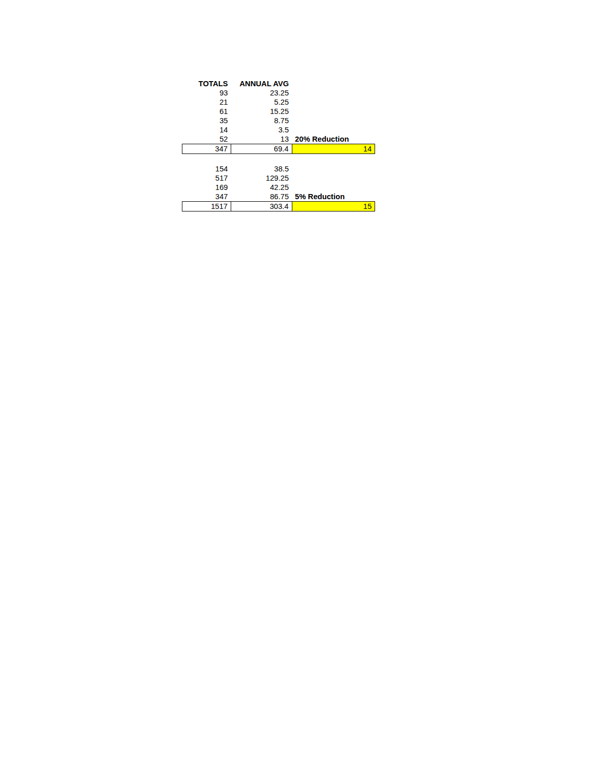| TOTALS | ANNUAL AVG | |
| --- | --- | --- |
| 93 | 23.25 | |
| 21 | 5.25 | |
| 61 | 15.25 | |
| 35 | 8.75 | |
| 14 | 3.5 | |
| 52 | 13 | 20% Reduction |
| 347 | 69.4 | 14 |
| 154 | 38.5 | |
| 517 | 129.25 | |
| 169 | 42.25 | |
| 347 | 86.75 | 5% Reduction |
| 1517 | 303.4 | 15 |